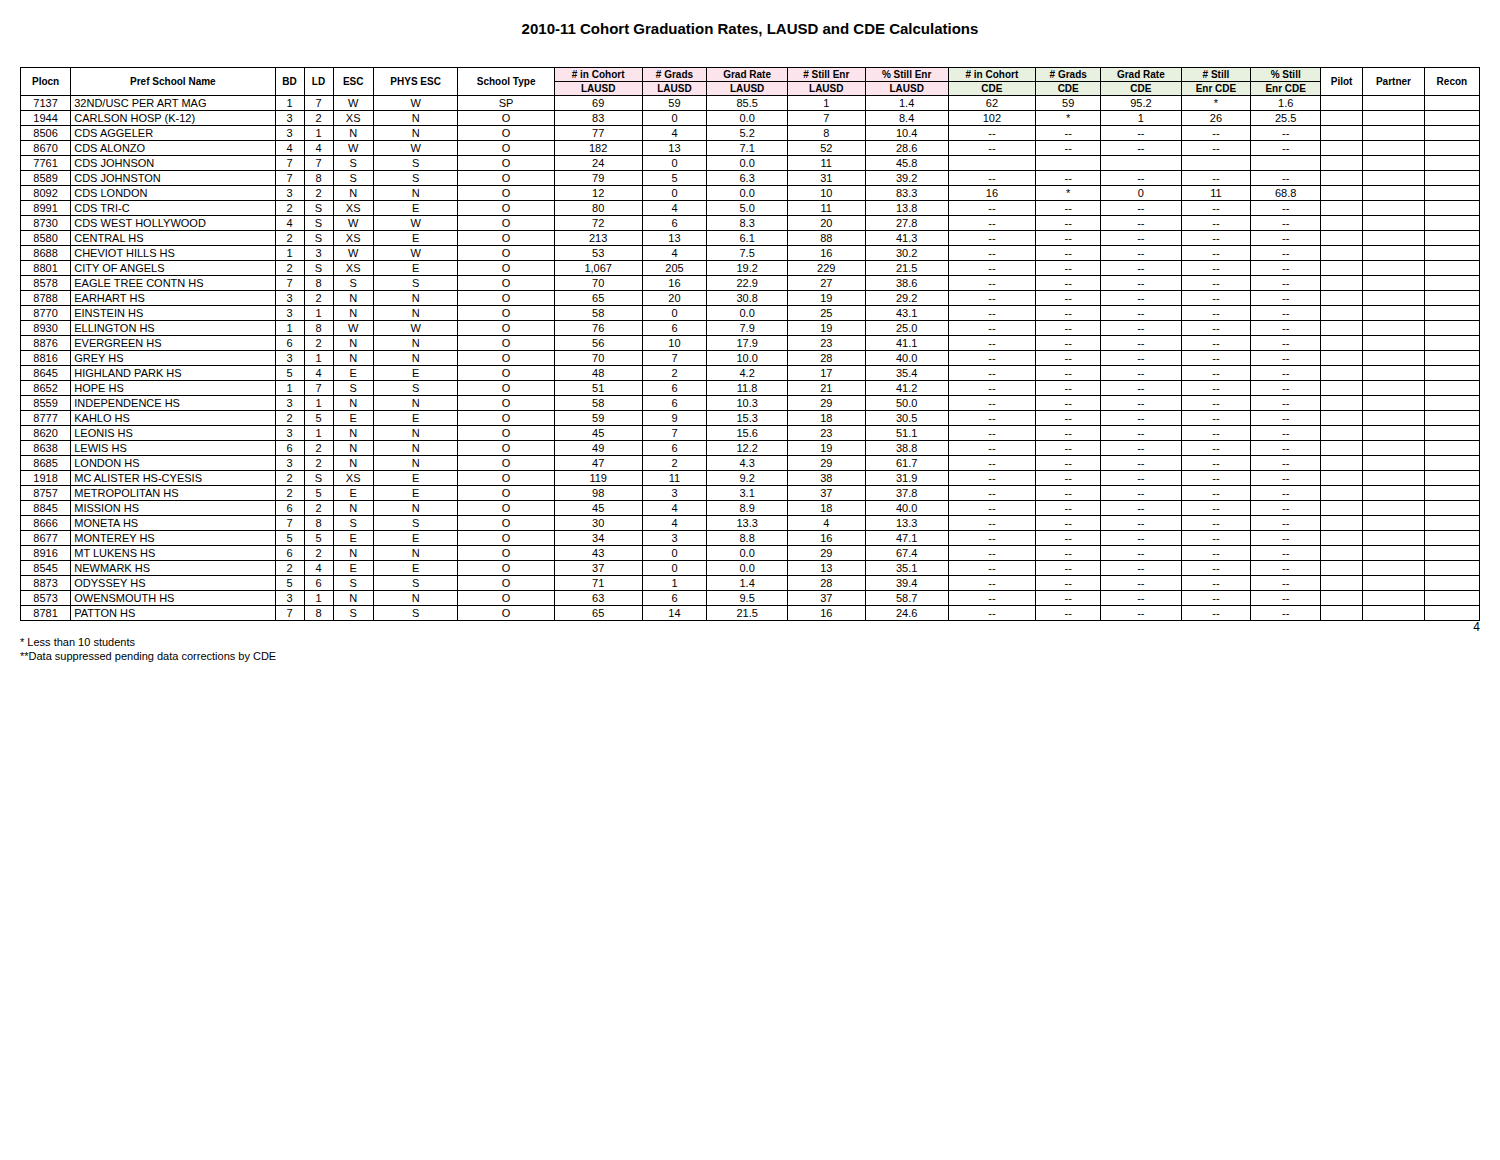2010-11 Cohort Graduation Rates, LAUSD and CDE Calculations
| Plocn | Pref School Name | BD | LD | ESC | PHYS ESC | School Type | # in Cohort | # Grads | Grad Rate | # Still Enr | % Still Enr | # in Cohort | # Grads | Grad Rate | # Still | % Still | Pilot | Partner | Recon |
| --- | --- | --- | --- | --- | --- | --- | --- | --- | --- | --- | --- | --- | --- | --- | --- | --- | --- | --- | --- |
| LAUSD | LAUSD | LAUSD | LAUSD | LAUSD | CDE | CDE | CDE | Enr CDE | Enr CDE |
| 7137 | 32ND/USC PER ART MAG | 1 | 7 | W | W | SP | 69 | 59 | 85.5 | 1 | 1.4 | 62 | 59 | 95.2 | * | 1.6 | | | |
| 1944 | CARLSON HOSP (K-12) | 3 | 2 | XS | N | O | 83 | 0 | 0.0 | 7 | 8.4 | 102 | * | 1 | 26 | 25.5 | | | |
| 8506 | CDS AGGELER | 3 | 1 | N | N | O | 77 | 4 | 5.2 | 8 | 10.4 | -- | -- | -- | -- | -- | | | |
| 8670 | CDS ALONZO | 4 | 4 | W | W | O | 182 | 13 | 7.1 | 52 | 28.6 | -- | -- | -- | -- | -- | | | |
| 7761 | CDS JOHNSON | 7 | 7 | S | S | O | 24 | 0 | 0.0 | 11 | 45.8 | | | | | | | | |
| 8589 | CDS JOHNSTON | 7 | 8 | S | S | O | 79 | 5 | 6.3 | 31 | 39.2 | -- | -- | -- | -- | -- | | | |
| 8092 | CDS LONDON | 3 | 2 | N | N | O | 12 | 0 | 0.0 | 10 | 83.3 | 16 | * | 0 | 11 | 68.8 | | | |
| 8991 | CDS TRI-C | 2 | S | XS | E | O | 80 | 4 | 5.0 | 11 | 13.8 | -- | -- | -- | -- | -- | | | |
| 8730 | CDS WEST HOLLYWOOD | 4 | S | W | W | O | 72 | 6 | 8.3 | 20 | 27.8 | -- | -- | -- | -- | -- | | | |
| 8580 | CENTRAL HS | 2 | S | XS | E | O | 213 | 13 | 6.1 | 88 | 41.3 | -- | -- | -- | -- | -- | | | |
| 8688 | CHEVIOT HILLS HS | 1 | 3 | W | W | O | 53 | 4 | 7.5 | 16 | 30.2 | -- | -- | -- | -- | -- | | | |
| 8801 | CITY OF ANGELS | 2 | S | XS | E | O | 1,067 | 205 | 19.2 | 229 | 21.5 | -- | -- | -- | -- | -- | | | |
| 8578 | EAGLE TREE CONTN HS | 7 | 8 | S | S | O | 70 | 16 | 22.9 | 27 | 38.6 | -- | -- | -- | -- | -- | | | |
| 8788 | EARHART HS | 3 | 2 | N | N | O | 65 | 20 | 30.8 | 19 | 29.2 | -- | -- | -- | -- | -- | | | |
| 8770 | EINSTEIN HS | 3 | 1 | N | N | O | 58 | 0 | 0.0 | 25 | 43.1 | -- | -- | -- | -- | -- | | | |
| 8930 | ELLINGTON HS | 1 | 8 | W | W | O | 76 | 6 | 7.9 | 19 | 25.0 | -- | -- | -- | -- | -- | | | |
| 8876 | EVERGREEN HS | 6 | 2 | N | N | O | 56 | 10 | 17.9 | 23 | 41.1 | -- | -- | -- | -- | -- | | | |
| 8816 | GREY HS | 3 | 1 | N | N | O | 70 | 7 | 10.0 | 28 | 40.0 | -- | -- | -- | -- | -- | | | |
| 8645 | HIGHLAND PARK HS | 5 | 4 | E | E | O | 48 | 2 | 4.2 | 17 | 35.4 | -- | -- | -- | -- | -- | | | |
| 8652 | HOPE HS | 1 | 7 | S | S | O | 51 | 6 | 11.8 | 21 | 41.2 | -- | -- | -- | -- | -- | | | |
| 8559 | INDEPENDENCE HS | 3 | 1 | N | N | O | 58 | 6 | 10.3 | 29 | 50.0 | -- | -- | -- | -- | -- | | | |
| 8777 | KAHLO HS | 2 | 5 | E | E | O | 59 | 9 | 15.3 | 18 | 30.5 | -- | -- | -- | -- | -- | | | |
| 8620 | LEONIS HS | 3 | 1 | N | N | O | 45 | 7 | 15.6 | 23 | 51.1 | -- | -- | -- | -- | -- | | | |
| 8638 | LEWIS HS | 6 | 2 | N | N | O | 49 | 6 | 12.2 | 19 | 38.8 | -- | -- | -- | -- | -- | | | |
| 8685 | LONDON HS | 3 | 2 | N | N | O | 47 | 2 | 4.3 | 29 | 61.7 | -- | -- | -- | -- | -- | | | |
| 1918 | MC ALISTER HS-CYESIS | 2 | S | XS | E | O | 119 | 11 | 9.2 | 38 | 31.9 | -- | -- | -- | -- | -- | | | |
| 8757 | METROPOLITAN HS | 2 | 5 | E | E | O | 98 | 3 | 3.1 | 37 | 37.8 | -- | -- | -- | -- | -- | | | |
| 8845 | MISSION HS | 6 | 2 | N | N | O | 45 | 4 | 8.9 | 18 | 40.0 | -- | -- | -- | -- | -- | | | |
| 8666 | MONETA HS | 7 | 8 | S | S | O | 30 | 4 | 13.3 | 4 | 13.3 | -- | -- | -- | -- | -- | | | |
| 8677 | MONTEREY HS | 5 | 5 | E | E | O | 34 | 3 | 8.8 | 16 | 47.1 | -- | -- | -- | -- | -- | | | |
| 8916 | MT LUKENS HS | 6 | 2 | N | N | O | 43 | 0 | 0.0 | 29 | 67.4 | -- | -- | -- | -- | -- | | | |
| 8545 | NEWMARK HS | 2 | 4 | E | E | O | 37 | 0 | 0.0 | 13 | 35.1 | -- | -- | -- | -- | -- | | | |
| 8873 | ODYSSEY HS | 5 | 6 | S | S | O | 71 | 1 | 1.4 | 28 | 39.4 | -- | -- | -- | -- | -- | | | |
| 8573 | OWENSMOUTH HS | 3 | 1 | N | N | O | 63 | 6 | 9.5 | 37 | 58.7 | -- | -- | -- | -- | -- | | | |
| 8781 | PATTON HS | 7 | 8 | S | S | O | 65 | 14 | 21.5 | 16 | 24.6 | -- | -- | -- | -- | -- | | | |
* Less than 10 students
**Data suppressed pending data corrections by CDE 4